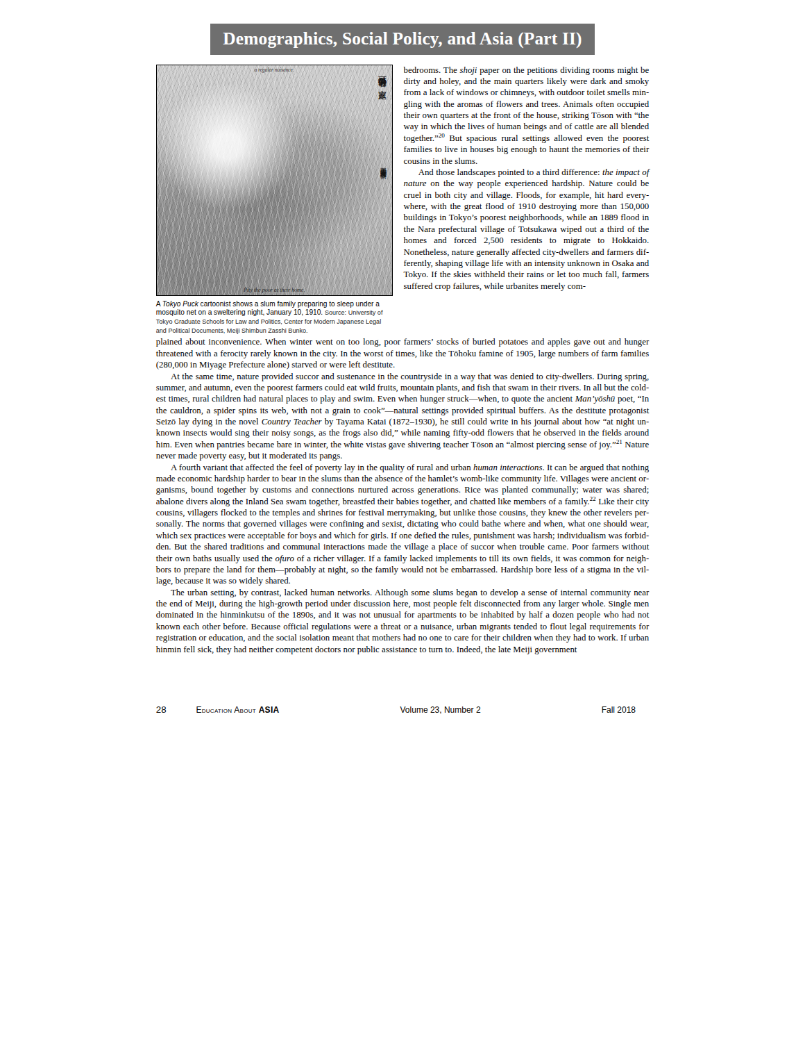Demographics, Social Policy, and Asia (Part II)
a regular nuisance.
可憐勞働者の家庭
勞働人光景實際可憐
Pity the poor at their home.
A Tokyo Puck cartoonist shows a slum family preparing to sleep under a mosquito net on a sweltering night, January 10, 1910. Source: University of Tokyo Graduate Schools for Law and Politics, Center for Modern Japanese Legal and Political Documents, Meiji Shimbun Zasshi Bunko.
bedrooms. The shoji paper on the petitions dividing rooms might be dirty and holey, and the main quarters likely were dark and smoky from a lack of windows or chimneys, with outdoor toilet smells mingling with the aromas of flowers and trees. Animals often occupied their own quarters at the front of the house, striking Tōson with “the way in which the lives of human beings and of cattle are all blended together.”20 But spacious rural settings allowed even the poorest families to live in houses big enough to haunt the memories of their cousins in the slums.
And those landscapes pointed to a third difference: the impact of nature on the way people experienced hardship. Nature could be cruel in both city and village. Floods, for example, hit hard everywhere, with the great flood of 1910 destroying more than 150,000 buildings in Tokyo’s poorest neighborhoods, while an 1889 flood in the Nara prefectural village of Totsukawa wiped out a third of the homes and forced 2,500 residents to migrate to Hokkaido. Nonetheless, nature generally affected city-dwellers and farmers differently, shaping village life with an intensity unknown in Osaka and Tokyo. If the skies withheld their rains or let too much fall, farmers suffered crop failures, while urbanites merely com-
plained about inconvenience. When winter went on too long, poor farmers’ stocks of buried potatoes and apples gave out and hunger threatened with a ferocity rarely known in the city. In the worst of times, like the Tōhoku famine of 1905, large numbers of farm families (280,000 in Miyage Prefecture alone) starved or were left destitute.
At the same time, nature provided succor and sustenance in the countryside in a way that was denied to city-dwellers. During spring, summer, and autumn, even the poorest farmers could eat wild fruits, mountain plants, and fish that swam in their rivers. In all but the coldest times, rural children had natural places to play and swim. Even when hunger struck—when, to quote the ancient Man’yōshū poet, “In the cauldron, a spider spins its web, with not a grain to cook”—natural settings provided spiritual buffers. As the destitute protagonist Seizō lay dying in the novel Country Teacher by Tayama Katai (1872–1930), he still could write in his journal about how “at night unknown insects would sing their noisy songs, as the frogs also did,” while naming fifty-odd flowers that he observed in the fields around him. Even when pantries became bare in winter, the white vistas gave shivering teacher Tōson an “almost piercing sense of joy.”21 Nature never made poverty easy, but it moderated its pangs.
A fourth variant that affected the feel of poverty lay in the quality of rural and urban human interactions. It can be argued that nothing made economic hardship harder to bear in the slums than the absence of the hamlet’s womb-like community life. Villages were ancient organisms, bound together by customs and connections nurtured across generations. Rice was planted communally; water was shared; abalone divers along the Inland Sea swam together, breastfed their babies together, and chatted like members of a family.22 Like their city cousins, villagers flocked to the temples and shrines for festival merrymaking, but unlike those cousins, they knew the other revelers personally. The norms that governed villages were confining and sexist, dictating who could bathe where and when, what one should wear, which sex practices were acceptable for boys and which for girls. If one defied the rules, punishment was harsh; individualism was forbidden. But the shared traditions and communal interactions made the village a place of succor when trouble came. Poor farmers without their own baths usually used the ofuro of a richer villager. If a family lacked implements to till its own fields, it was common for neighbors to prepare the land for them—probably at night, so the family would not be embarrassed. Hardship bore less of a stigma in the village, because it was so widely shared.
The urban setting, by contrast, lacked human networks. Although some slums began to develop a sense of internal community near the end of Meiji, during the high-growth period under discussion here, most people felt disconnected from any larger whole. Single men dominated in the hinminkutsu of the 1890s, and it was not unusual for apartments to be inhabited by half a dozen people who had not known each other before. Because official regulations were a threat or a nuisance, urban migrants tended to flout legal requirements for registration or education, and the social isolation meant that mothers had no one to care for their children when they had to work. If urban hinmin fell sick, they had neither competent doctors nor public assistance to turn to. Indeed, the late Meiji government
28
Education About ASIA Volume 23, Number 2 Fall 2018